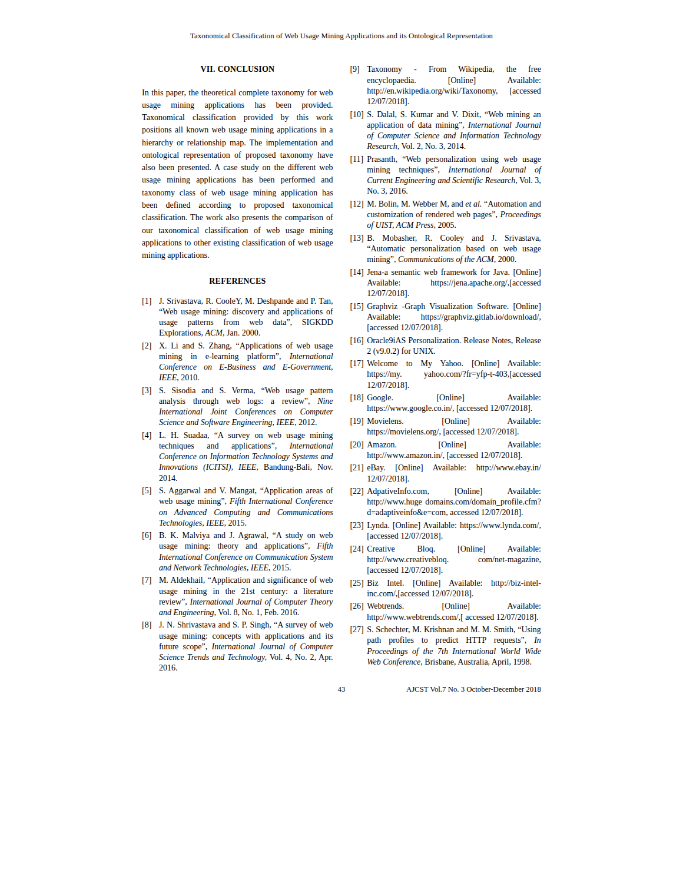Taxonomical Classification of Web Usage Mining Applications and its Ontological Representation
VII. CONCLUSION
In this paper, the theoretical complete taxonomy for web usage mining applications has been provided. Taxonomical classification provided by this work positions all known web usage mining applications in a hierarchy or relationship map. The implementation and ontological representation of proposed taxonomy have also been presented. A case study on the different web usage mining applications has been performed and taxonomy class of web usage mining application has been defined according to proposed taxonomical classification. The work also presents the comparison of our taxonomical classification of web usage mining applications to other existing classification of web usage mining applications.
REFERENCES
J. Srivastava, R. CooleY, M. Deshpande and P. Tan, “Web usage mining: discovery and applications of usage patterns from web data”, SIGKDD Explorations, ACM, Jan. 2000.
X. Li and S. Zhang, “Applications of web usage mining in e-learning platform”, International Conference on E-Business and E-Government, IEEE, 2010.
S. Sisodia and S. Verma, “Web usage pattern analysis through web logs: a review”, Nine International Joint Conferences on Computer Science and Software Engineering, IEEE, 2012.
L. H. Suadaa, “A survey on web usage mining techniques and applications”, International Conference on Information Technology Systems and Innovations (ICITSI), IEEE, Bandung-Bali, Nov. 2014.
S. Aggarwal and V. Mangat, “Application areas of web usage mining”, Fifth International Conference on Advanced Computing and Communications Technologies, IEEE, 2015.
B. K. Malviya and J. Agrawal, “A study on web usage mining: theory and applications”, Fifth International Conference on Communication System and Network Technologies, IEEE, 2015.
M. Aldekhail, “Application and significance of web usage mining in the 21st century: a literature review”, International Journal of Computer Theory and Engineering, Vol. 8, No. 1, Feb. 2016.
J. N. Shrivastava and S. P. Singh, “A survey of web usage mining: concepts with applications and its future scope”, International Journal of Computer Science Trends and Technology, Vol. 4, No. 2, Apr. 2016.
Taxonomy - From Wikipedia, the free encyclopaedia. [Online] Available: http://en.wikipedia.org/wiki/Taxonomy, [accessed 12/07/2018].
S. Dalal, S. Kumar and V. Dixit, “Web mining an application of data mining”, International Journal of Computer Science and Information Technology Research, Vol. 2, No. 3, 2014.
Prasanth, “Web personalization using web usage mining techniques”, International Journal of Current Engineering and Scientific Research, Vol. 3, No. 3, 2016.
M. Bolin, M. Webber M, and et al. “Automation and customization of rendered web pages”, Proceedings of UIST, ACM Press, 2005.
B. Mobasher, R. Cooley and J. Srivastava, “Automatic personalization based on web usage mining”, Communications of the ACM, 2000.
Jena-a semantic web framework for Java. [Online] Available: https://jena.apache.org/,[accessed 12/07/2018].
Graphviz -Graph Visualization Software. [Online] Available: https://graphviz.gitlab.io/download/,[accessed 12/07/2018].
Oracle9iAS Personalization. Release Notes, Release 2 (v9.0.2) for UNIX.
Welcome to My Yahoo. [Online] Available: https://my. yahoo.com/?fr=yfp-t-403,[accessed 12/07/2018].
Google. [Online] Available: https://www.google.co.in/, [accessed 12/07/2018].
Movielens. [Online] Available: https://movielens.org/, [accessed 12/07/2018].
Amazon. [Online] Available: http://www.amazon.in/, [accessed 12/07/2018].
eBay. [Online] Available: http://www.ebay.in/ 12/07/2018].
AdpativeInfo.com, [Online] Available: http://www.huge domains.com/domain_profile.cfm?d=adaptiveinfo&e=com, accessed 12/07/2018].
Lynda. [Online] Available: https://www.lynda.com/,[accessed 12/07/2018].
Creative Bloq. [Online] Available: http://www.creativebloq. com/net-magazine,[accessed 12/07/2018].
Biz Intel. [Online] Available: http://biz-intel-inc.com/,[accessed 12/07/2018].
Webtrends. [Online] Available: http://www.webtrends.com/,[ accessed 12/07/2018].
S. Schechter, M. Krishnan and M. M. Smith, “Using path profiles to predict HTTP requests”, In Proceedings of the 7th International World Wide Web Conference, Brisbane, Australia, April, 1998.
43 AJCST Vol.7 No. 3 October-December 2018